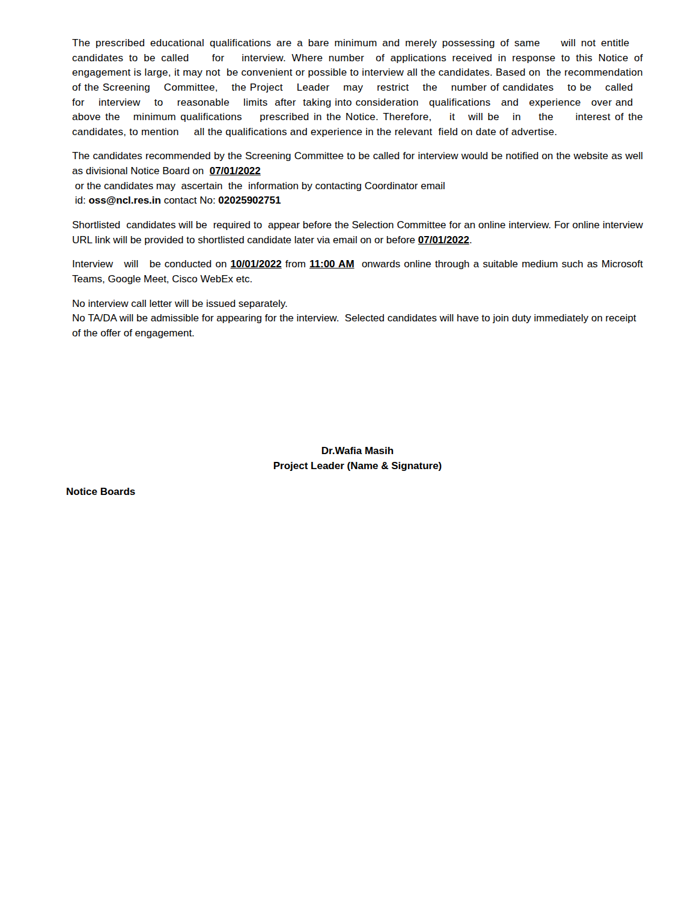The prescribed educational qualifications are a bare minimum and merely possessing of same will not entitle candidates to be called for interview. Where number of applications received in response to this Notice of engagement is large, it may not be convenient or possible to interview all the candidates. Based on the recommendation of the Screening Committee, the Project Leader may restrict the number of candidates to be called for interview to reasonable limits after taking into consideration qualifications and experience over and above the minimum qualifications prescribed in the Notice. Therefore, it will be in the interest of the candidates, to mention all the qualifications and experience in the relevant field on date of advertise.
The candidates recommended by the Screening Committee to be called for interview would be notified on the website as well as divisional Notice Board on 07/01/2022
or the candidates may ascertain the information by contacting Coordinator email
id: oss@ncl.res.in contact No: 02025902751
Shortlisted candidates will be required to appear before the Selection Committee for an online interview. For online interview URL link will be provided to shortlisted candidate later via email on or before 07/01/2022.
Interview will be conducted on 10/01/2022 from 11:00 AM onwards online through a suitable medium such as Microsoft Teams, Google Meet, Cisco WebEx etc.
No interview call letter will be issued separately.
No TA/DA will be admissible for appearing for the interview. Selected candidates will have to join duty immediately on receipt of the offer of engagement.
Dr.Wafia Masih Project Leader (Name & Signature)
Notice Boards